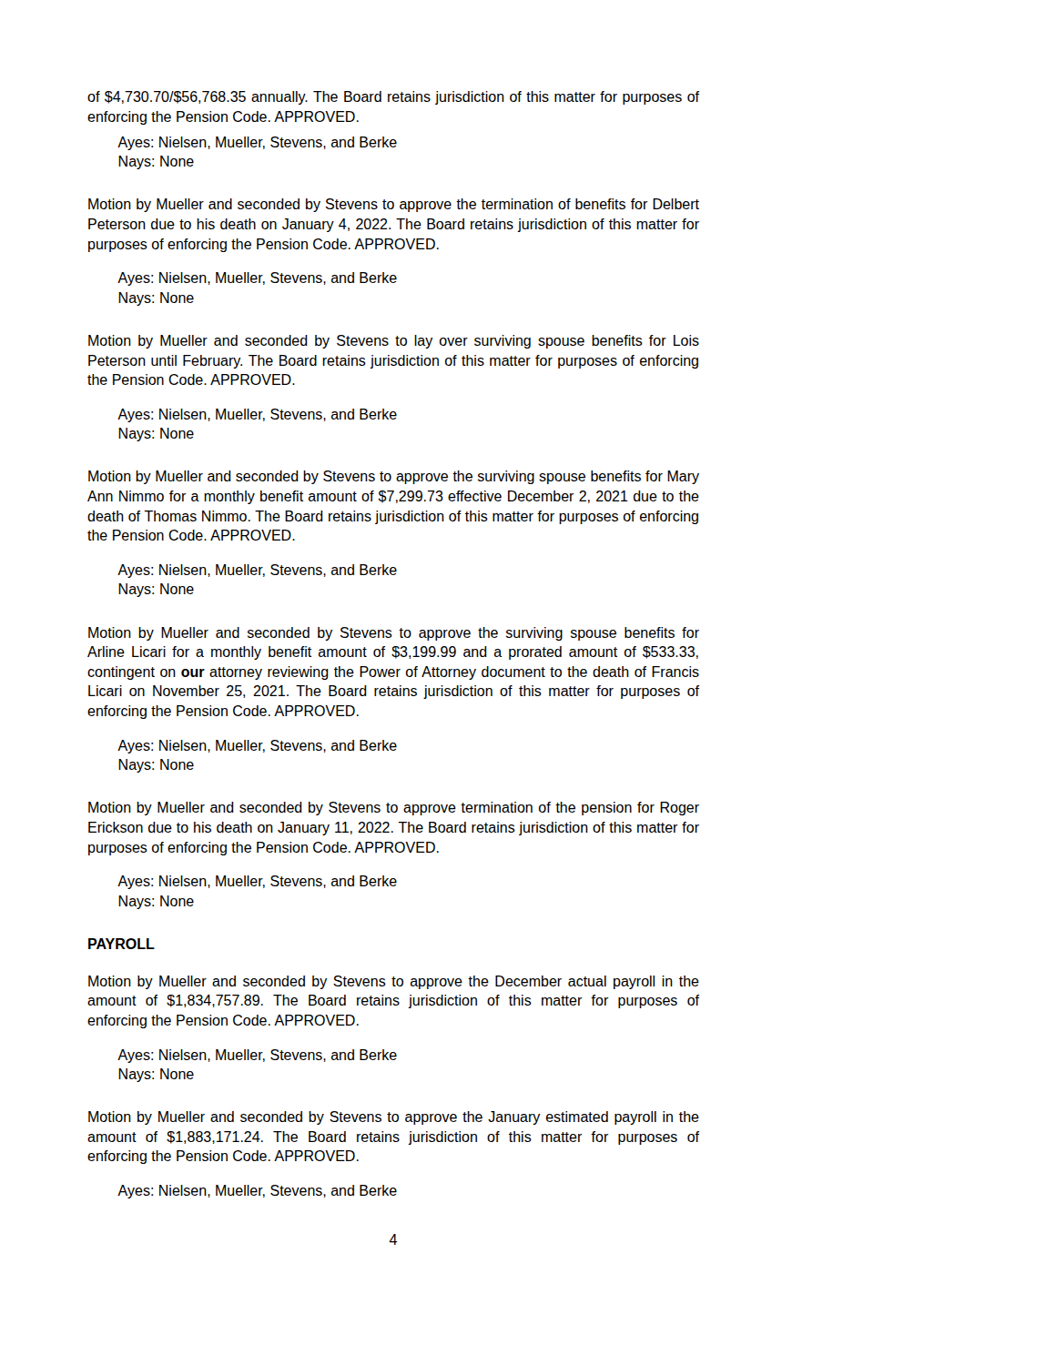of $4,730.70/$56,768.35 annually. The Board retains jurisdiction of this matter for purposes of enforcing the Pension Code. APPROVED.
Ayes: Nielsen, Mueller, Stevens, and Berke
Nays: None
Motion by Mueller and seconded by Stevens to approve the termination of benefits for Delbert Peterson due to his death on January 4, 2022. The Board retains jurisdiction of this matter for purposes of enforcing the Pension Code. APPROVED.
Ayes: Nielsen, Mueller, Stevens, and Berke
Nays: None
Motion by Mueller and seconded by Stevens to lay over surviving spouse benefits for Lois Peterson until February. The Board retains jurisdiction of this matter for purposes of enforcing the Pension Code. APPROVED.
Ayes: Nielsen, Mueller, Stevens, and Berke
Nays: None
Motion by Mueller and seconded by Stevens to approve the surviving spouse benefits for Mary Ann Nimmo for a monthly benefit amount of $7,299.73 effective December 2, 2021 due to the death of Thomas Nimmo. The Board retains jurisdiction of this matter for purposes of enforcing the Pension Code. APPROVED.
Ayes: Nielsen, Mueller, Stevens, and Berke
Nays: None
Motion by Mueller and seconded by Stevens to approve the surviving spouse benefits for Arline Licari for a monthly benefit amount of $3,199.99 and a prorated amount of $533.33, contingent on our attorney reviewing the Power of Attorney document to the death of Francis Licari on November 25, 2021. The Board retains jurisdiction of this matter for purposes of enforcing the Pension Code. APPROVED.
Ayes: Nielsen, Mueller, Stevens, and Berke
Nays: None
Motion by Mueller and seconded by Stevens to approve termination of the pension for Roger Erickson due to his death on January 11, 2022. The Board retains jurisdiction of this matter for purposes of enforcing the Pension Code. APPROVED.
Ayes: Nielsen, Mueller, Stevens, and Berke
Nays: None
PAYROLL
Motion by Mueller and seconded by Stevens to approve the December actual payroll in the amount of $1,834,757.89. The Board retains jurisdiction of this matter for purposes of enforcing the Pension Code. APPROVED.
Ayes: Nielsen, Mueller, Stevens, and Berke
Nays: None
Motion by Mueller and seconded by Stevens to approve the January estimated payroll in the amount of $1,883,171.24. The Board retains jurisdiction of this matter for purposes of enforcing the Pension Code. APPROVED.
Ayes: Nielsen, Mueller, Stevens, and Berke
4